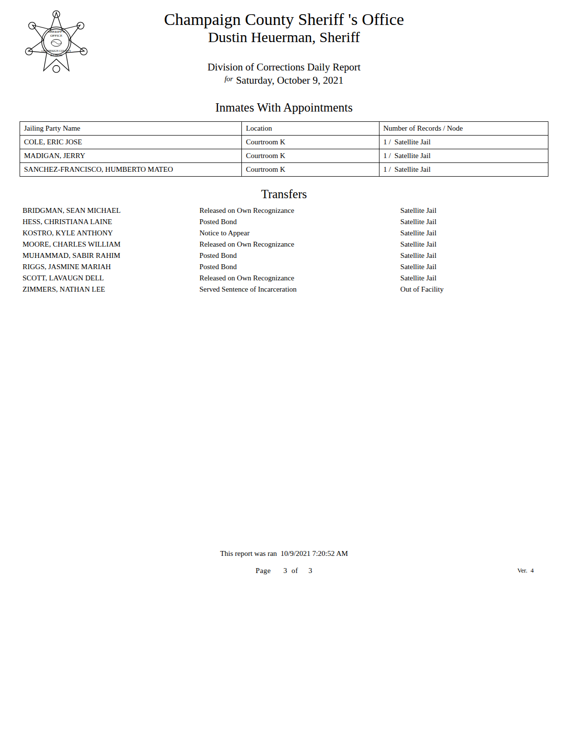SHERIFF'S OFFICE CHAMPAIGN COUNTY ILLINOIS
Champaign County Sheriff 's Office
Dustin Heuerman, Sheriff
Division of Corrections Daily Report
for Saturday, October 9, 2021
Inmates With Appointments
| Jailing Party Name | Location | Number of Records / Node |
| COLE, ERIC JOSE | Courtroom K | 1 / Satellite Jail |
| MADIGAN, JERRY | Courtroom K | 1 / Satellite Jail |
| SANCHEZ-FRANCISCO, HUMBERTO MATEO | Courtroom K | 1 / Satellite Jail |
Transfers
| BRIDGMAN, SEAN MICHAEL | Released on Own Recognizance | Satellite Jail |
| HESS, CHRISTIANA LAINE | Posted Bond | Satellite Jail |
| KOSTRO, KYLE ANTHONY | Notice to Appear | Satellite Jail |
| MOORE, CHARLES WILLIAM | Released on Own Recognizance | Satellite Jail |
| MUHAMMAD, SABIR RAHIM | Posted Bond | Satellite Jail |
| RIGGS, JASMINE MARIAH | Posted Bond | Satellite Jail |
| SCOTT, LAVAUGN DELL | Released on Own Recognizance | Satellite Jail |
| ZIMMERS, NATHAN LEE | Served Sentence of Incarceration | Out of Facility |
This report was ran 10/9/2021 7:20:52 AM
Page 3 of 3 Ver. 4